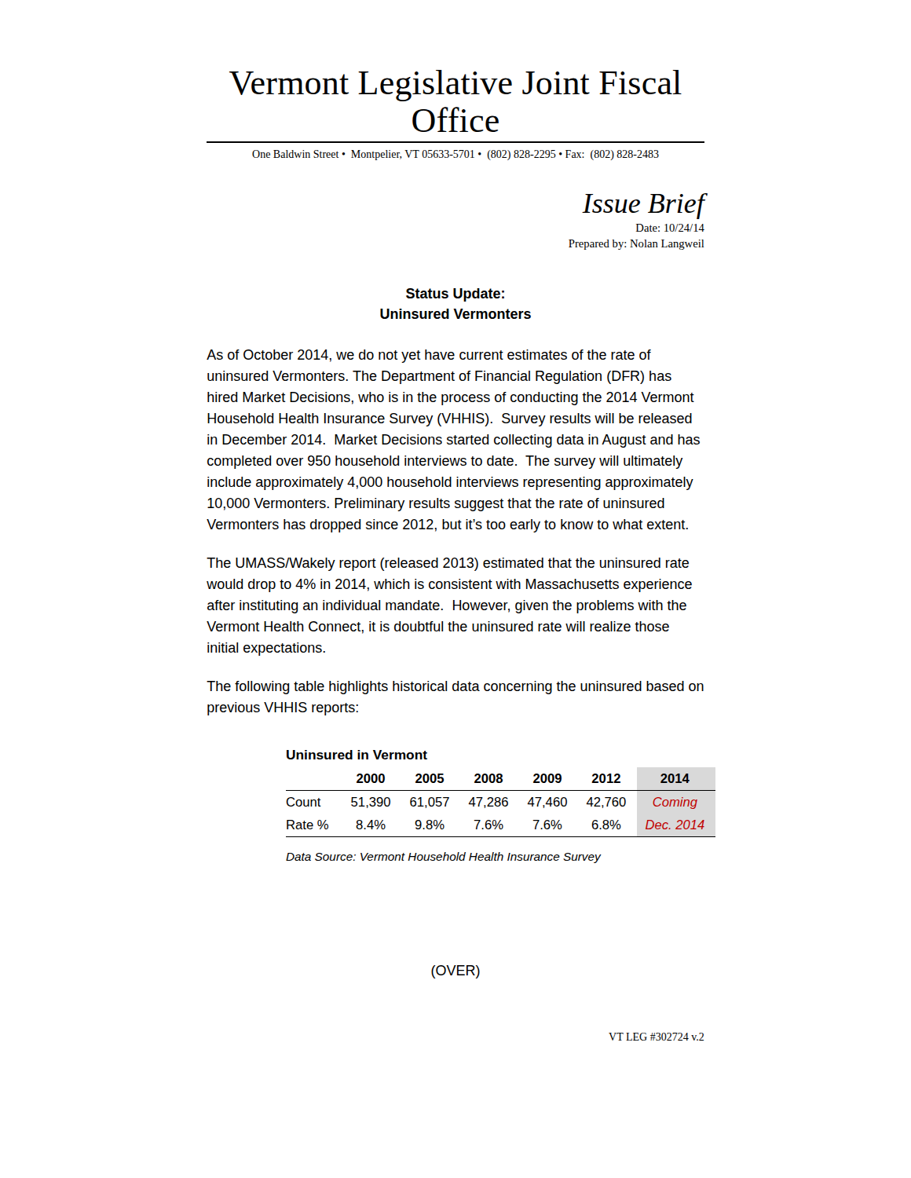Vermont Legislative Joint Fiscal Office
One Baldwin Street • Montpelier, VT 05633-5701 • (802) 828-2295 • Fax: (802) 828-2483
Issue Brief
Date: 10/24/14
Prepared by: Nolan Langweil
Status Update:
Uninsured Vermonters
As of October 2014, we do not yet have current estimates of the rate of uninsured Vermonters. The Department of Financial Regulation (DFR) has hired Market Decisions, who is in the process of conducting the 2014 Vermont Household Health Insurance Survey (VHHIS). Survey results will be released in December 2014. Market Decisions started collecting data in August and has completed over 950 household interviews to date. The survey will ultimately include approximately 4,000 household interviews representing approximately 10,000 Vermonters. Preliminary results suggest that the rate of uninsured Vermonters has dropped since 2012, but it’s too early to know to what extent.
The UMASS/Wakely report (released 2013) estimated that the uninsured rate would drop to 4% in 2014, which is consistent with Massachusetts experience after instituting an individual mandate. However, given the problems with the Vermont Health Connect, it is doubtful the uninsured rate will realize those initial expectations.
The following table highlights historical data concerning the uninsured based on previous VHHIS reports:
Uninsured in Vermont
| | 2000 | 2005 | 2008 | 2009 | 2012 | 2014 |
| --- | --- | --- | --- | --- | --- | --- |
| Count | 51,390 | 61,057 | 47,286 | 47,460 | 42,760 | Coming |
| Rate % | 8.4% | 9.8% | 7.6% | 7.6% | 6.8% | Dec. 2014 |
Data Source: Vermont Household Health Insurance Survey
(OVER)
VT LEG #302724 v.2